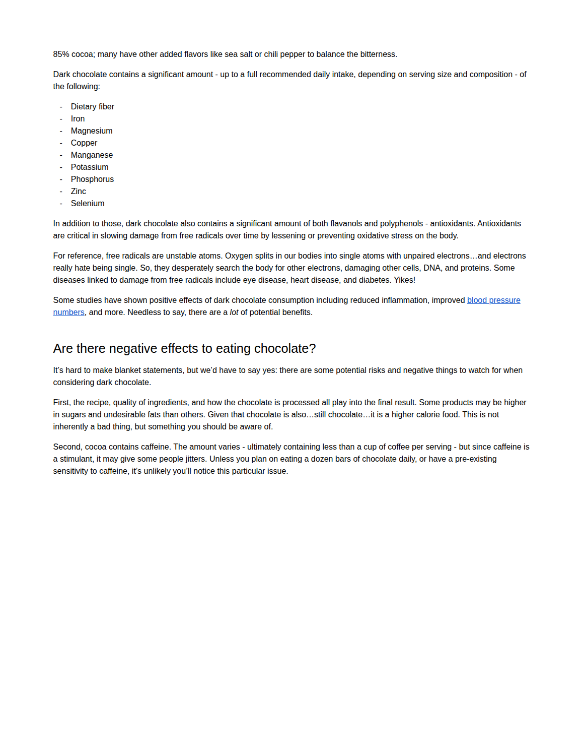85% cocoa; many have other added flavors like sea salt or chili pepper to balance the bitterness.
Dark chocolate contains a significant amount - up to a full recommended daily intake, depending on serving size and composition - of the following:
Dietary fiber
Iron
Magnesium
Copper
Manganese
Potassium
Phosphorus
Zinc
Selenium
In addition to those, dark chocolate also contains a significant amount of both flavanols and polyphenols - antioxidants. Antioxidants are critical in slowing damage from free radicals over time by lessening or preventing oxidative stress on the body.
For reference, free radicals are unstable atoms. Oxygen splits in our bodies into single atoms with unpaired electrons…and electrons really hate being single. So, they desperately search the body for other electrons, damaging other cells, DNA, and proteins. Some diseases linked to damage from free radicals include eye disease, heart disease, and diabetes. Yikes!
Some studies have shown positive effects of dark chocolate consumption including reduced inflammation, improved blood pressure numbers, and more. Needless to say, there are a lot of potential benefits.
Are there negative effects to eating chocolate?
It’s hard to make blanket statements, but we’d have to say yes: there are some potential risks and negative things to watch for when considering dark chocolate.
First, the recipe, quality of ingredients, and how the chocolate is processed all play into the final result. Some products may be higher in sugars and undesirable fats than others. Given that chocolate is also…still chocolate…it is a higher calorie food. This is not inherently a bad thing, but something you should be aware of.
Second, cocoa contains caffeine. The amount varies - ultimately containing less than a cup of coffee per serving - but since caffeine is a stimulant, it may give some people jitters. Unless you plan on eating a dozen bars of chocolate daily, or have a pre-existing sensitivity to caffeine, it’s unlikely you’ll notice this particular issue.